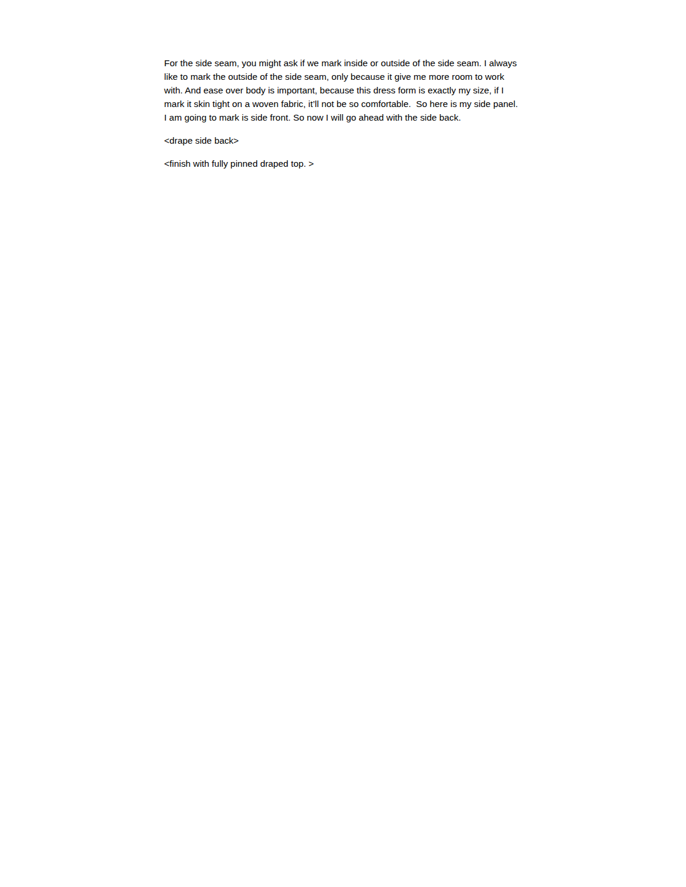For the side seam, you might ask if we mark inside or outside of the side seam. I always like to mark the outside of the side seam, only because it give me more room to work with. And ease over body is important, because this dress form is exactly my size, if I mark it skin tight on a woven fabric, it’ll not be so comfortable. So here is my side panel. I am going to mark is side front. So now I will go ahead with the side back.
<drape side back>
<finish with fully pinned draped top. >